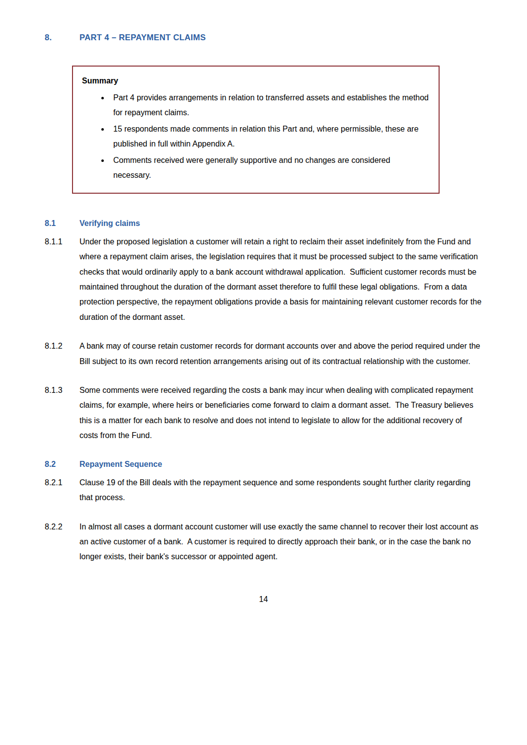8. PART 4 – REPAYMENT CLAIMS
Summary
Part 4 provides arrangements in relation to transferred assets and establishes the method for repayment claims.
15 respondents made comments in relation this Part and, where permissible, these are published in full within Appendix A.
Comments received were generally supportive and no changes are considered necessary.
8.1 Verifying claims
8.1.1
Under the proposed legislation a customer will retain a right to reclaim their asset indefinitely from the Fund and where a repayment claim arises, the legislation requires that it must be processed subject to the same verification checks that would ordinarily apply to a bank account withdrawal application. Sufficient customer records must be maintained throughout the duration of the dormant asset therefore to fulfil these legal obligations. From a data protection perspective, the repayment obligations provide a basis for maintaining relevant customer records for the duration of the dormant asset.
8.1.2
A bank may of course retain customer records for dormant accounts over and above the period required under the Bill subject to its own record retention arrangements arising out of its contractual relationship with the customer.
8.1.3
Some comments were received regarding the costs a bank may incur when dealing with complicated repayment claims, for example, where heirs or beneficiaries come forward to claim a dormant asset. The Treasury believes this is a matter for each bank to resolve and does not intend to legislate to allow for the additional recovery of costs from the Fund.
8.2 Repayment Sequence
8.2.1
Clause 19 of the Bill deals with the repayment sequence and some respondents sought further clarity regarding that process.
8.2.2
In almost all cases a dormant account customer will use exactly the same channel to recover their lost account as an active customer of a bank. A customer is required to directly approach their bank, or in the case the bank no longer exists, their bank's successor or appointed agent.
14